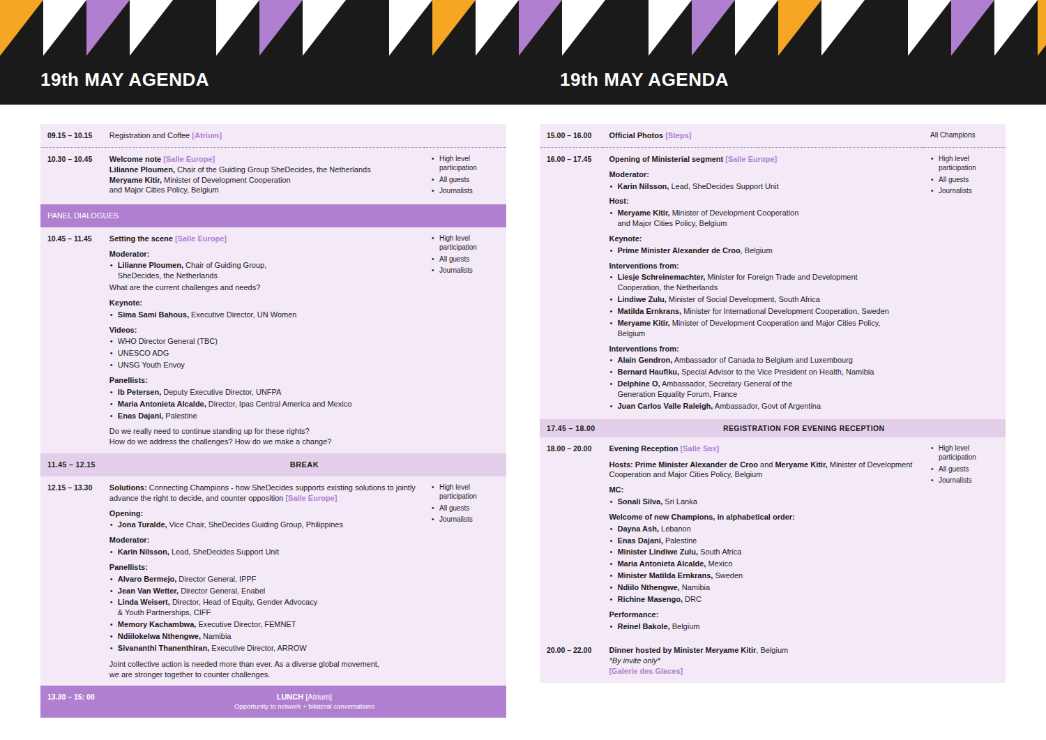19th MAY AGENDA
19th MAY AGENDA
| 09.15 – 10.15 | Registration and Coffee [Atrium] | |
| 10.30 – 10.45 | Welcome note [Salle Europe] Lilianne Ploumen, Chair of the Guiding Group SheDecides, the Netherlands Meryame Kitir, Minister of Development Cooperation and Major Cities Policy, Belgium | High level participation All guests Journalists |
| PANEL DIALOGUES |
| 10.45 – 11.45 | Setting the scene [Salle Europe] Moderator: Lilianne Ploumen, Chair of Guiding Group, SheDecides, the Netherlands What are the current challenges and needs? Keynote: Sima Sami Bahous, Executive Director, UN Women Videos: WHO Director General (TBC) UNESCO ADG UNSG Youth Envoy Panellists: Ib Petersen, Deputy Executive Director, UNFPA Maria Antonieta Alcalde, Director, Ipas Central America and Mexico Enas Dajani, Palestine Do we really need to continue standing up for these rights? How do we address the challenges? How do we make a change? | High level participation All guests Journalists |
| 11.45 – 12.15 | BREAK |
| 12.15 – 13.30 | Solutions: Connecting Champions - how SheDecides supports existing solutions to jointly advance the right to decide, and counter opposition [Salle Europe] Opening: Jona Turalde, Vice Chair, SheDecides Guiding Group, Philippines Moderator: Karin Nilsson, Lead, SheDecides Support Unit Panellists: Alvaro Bermejo, Director General, IPPF Jean Van Wetter, Director General, Enabel Linda Weisert, Director, Head of Equity, Gender Advocacy & Youth Partnerships, CIFF Memory Kachambwa, Executive Director, FEMNET Ndiilokelwa Nthengwe, Namibia Sivananthi Thanenthiran, Executive Director, ARROW Joint collective action is needed more than ever. As a diverse global movement, we are stronger together to counter challenges. | High level participation All guests Journalists |
| 13.30 – 15: 00 | LUNCH [Atrium] Opportunity to network + bilateral conversations |
| 15.00 – 16.00 | Official Photos [Steps] | All Champions |
| 16.00 – 17.45 | Opening of Ministerial segment [Salle Europe] Moderator: Karin Nilsson, Lead, SheDecides Support Unit Host: Meryame Kitir, Minister of Development Cooperation and Major Cities Policy, Belgium Keynote: Prime Minister Alexander de Croo , Belgium Interventions from: Liesje Schreinemachter, Minister for Foreign Trade and Development Cooperation, the Netherlands Lindiwe Zulu, Minister of Social Development, South Africa Matilda Ernkrans, Minister for International Development Cooperation, Sweden Meryame Kitir, Minister of Development Cooperation and Major Cities Policy, Belgium Interventions from: Alain Gendron, Ambassador of Canada to Belgium and Luxembourg Bernard Haufiku, Special Advisor to the Vice President on Health, Namibia Delphine O, Ambassador, Secretary General of the Generation Equality Forum, France Juan Carlos Valle Raleigh, Ambassador, Govt of Argentina | High level participation All guests Journalists |
| 17.45 – 18.00 | REGISTRATION FOR EVENING RECEPTION |
| 18.00 – 20.00 | Evening Reception [Salle Sax] Hosts: Prime Minister Alexander de Croo and Meryame Kitir, Minister of Development Cooperation and Major Cities Policy, Belgium MC: Sonali Silva, Sri Lanka Welcome of new Champions, in alphabetical order: Dayna Ash, Lebanon Enas Dajani, Palestine Minister Lindiwe Zulu, South Africa Maria Antonieta Alcalde, Mexico Minister Matilda Ernkrans, Sweden Ndiilo Nthengwe, Namibia Richine Masengo, DRC Performance: Reinel Bakole, Belgium | High level participation All guests Journalists |
| 20.00 – 22.00 | Dinner hosted by Minister Meryame Kitir , Belgium *By invite only* [Galerie des Glaces] | |